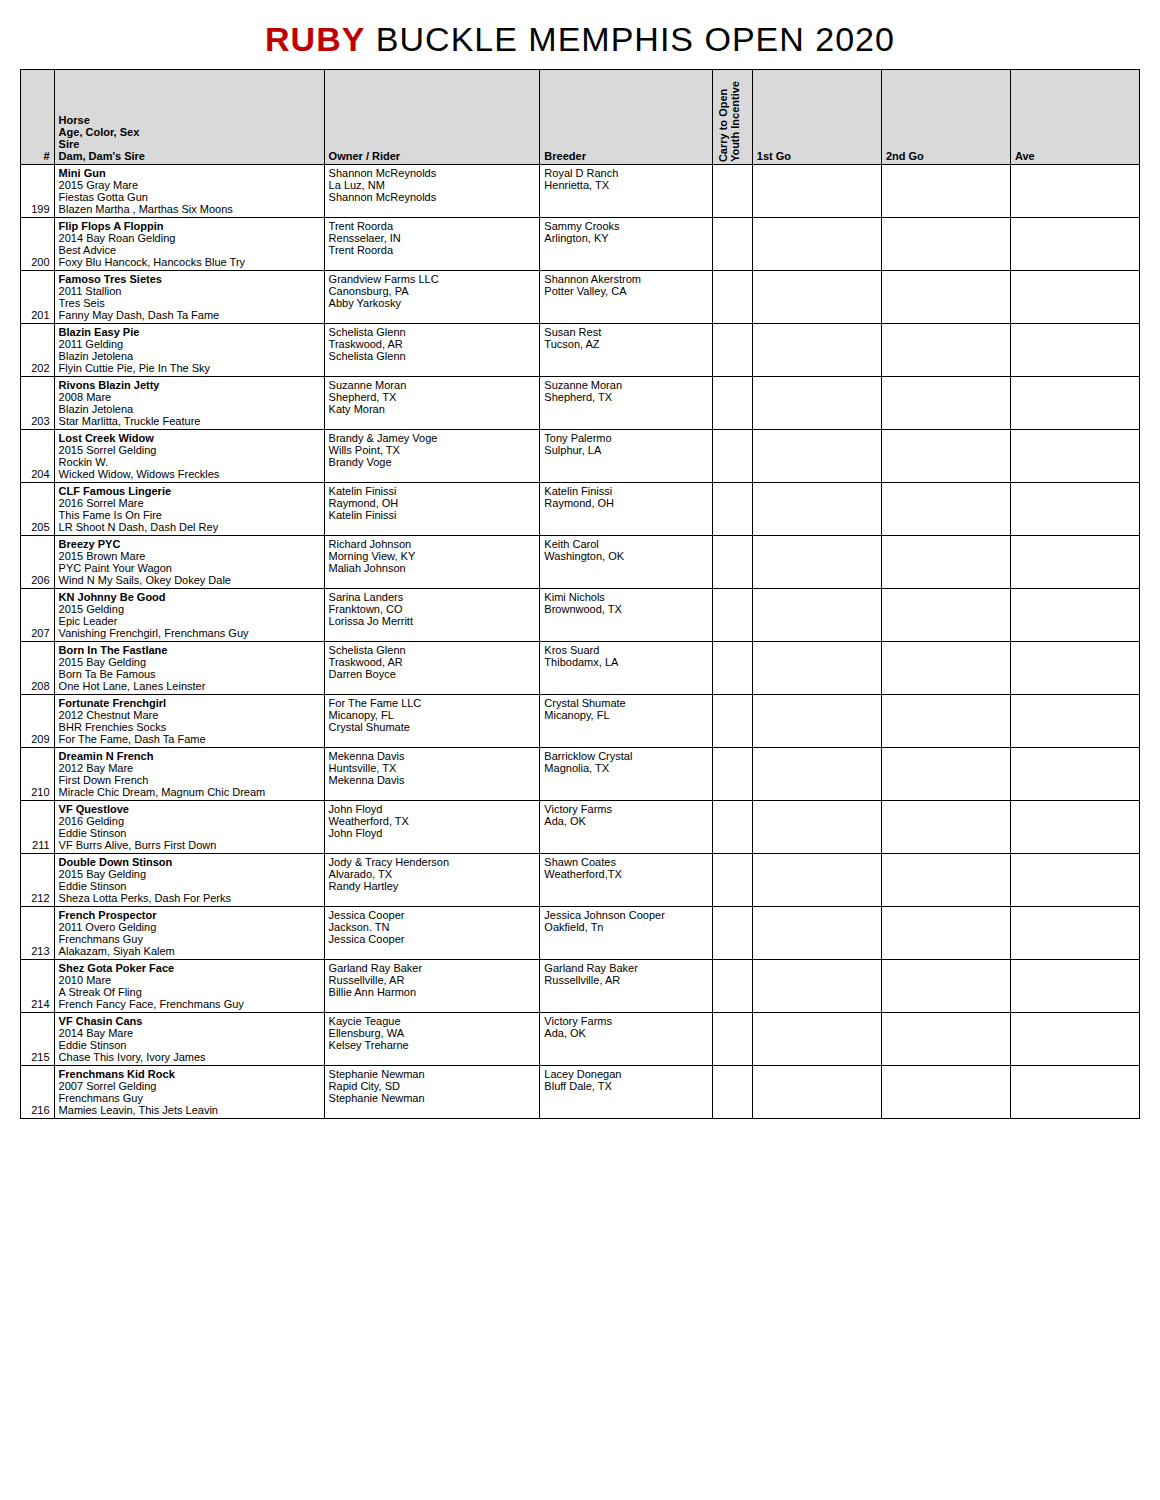RUBY BUCKLE MEMPHIS OPEN 2020
| # | Horse Age, Color, Sex Sire Dam, Dam's Sire | Owner / Rider | Breeder | Carry to Open Youth Incentive | 1st Go | 2nd Go | Ave |
| --- | --- | --- | --- | --- | --- | --- | --- |
| 199 | Mini Gun 2015 Gray Mare Fiestas Gotta Gun Blazen Martha , Marthas Six Moons | Shannon McReynolds La Luz, NM Shannon McReynolds | Royal D Ranch Henrietta, TX | | | | |
| 200 | Flip Flops A Floppin 2014 Bay Roan Gelding Best Advice Foxy Blu Hancock, Hancocks Blue Try | Trent Roorda Rensselaer, IN Trent Roorda | Sammy Crooks Arlington, KY | | | | |
| 201 | Famoso Tres Sietes 2011 Stallion Tres Seis Fanny May Dash, Dash Ta Fame | Grandview Farms LLC Canonsburg, PA Abby Yarkosky | Shannon Akerstrom Potter Valley, CA | | | | |
| 202 | Blazin Easy Pie 2011 Gelding Blazin Jetolena Flyin Cuttie Pie, Pie In The Sky | Schelista Glenn Traskwood, AR Schelista Glenn | Susan Rest Tucson, AZ | | | | |
| 203 | Rivons Blazin Jetty 2008 Mare Blazin Jetolena Star Marlitta, Truckle Feature | Suzanne Moran Shepherd, TX Katy Moran | Suzanne Moran Shepherd, TX | | | | |
| 204 | Lost Creek Widow 2015 Sorrel Gelding Rockin W. Wicked Widow, Widows Freckles | Brandy & Jamey Voge Wills Point, TX Brandy Voge | Tony Palermo Sulphur, LA | | | | |
| 205 | CLF Famous Lingerie 2016 Sorrel Mare This Fame Is On Fire LR Shoot N Dash, Dash Del Rey | Katelin Finissi Raymond, OH Katelin Finissi | Katelin Finissi Raymond, OH | | | | |
| 206 | Breezy PYC 2015 Brown Mare PYC Paint Your Wagon Wind N My Sails, Okey Dokey Dale | Richard Johnson Morning View, KY Maliah Johnson | Keith Carol Washington, OK | | | | |
| 207 | KN Johnny Be Good 2015 Gelding Epic Leader Vanishing Frenchgirl, Frenchmans Guy | Sarina Landers Franktown, CO Lorissa Jo Merritt | Kimi Nichols Brownwood, TX | | | | |
| 208 | Born In The Fastlane 2015 Bay Gelding Born Ta Be Famous One Hot Lane, Lanes Leinster | Schelista Glenn Traskwood, AR Darren Boyce | Kros Suard Thibodamx, LA | | | | |
| 209 | Fortunate Frenchgirl 2012 Chestnut Mare BHR Frenchies Socks For The Fame, Dash Ta Fame | For The Fame LLC Micanopy, FL Crystal Shumate | Crystal Shumate Micanopy, FL | | | | |
| 210 | Dreamin N French 2012 Bay Mare First Down French Miracle Chic Dream, Magnum Chic Dream | Mekenna Davis Huntsville, TX Mekenna Davis | Barricklow Crystal Magnolia, TX | | | | |
| 211 | VF Questlove 2016 Gelding Eddie Stinson VF Burrs Alive, Burrs First Down | John Floyd Weatherford, TX John Floyd | Victory Farms Ada, OK | | | | |
| 212 | Double Down Stinson 2015 Bay Gelding Eddie Stinson Sheza Lotta Perks, Dash For Perks | Jody & Tracy Henderson Alvarado, TX Randy Hartley | Shawn Coates Weatherford,TX | | | | |
| 213 | French Prospector 2011 Overo Gelding Frenchmans Guy Alakazam, Siyah Kalem | Jessica Cooper Jackson. TN Jessica Cooper | Jessica Johnson Cooper Oakfield, Tn | | | | |
| 214 | Shez Gota Poker Face 2010 Mare A Streak Of Fling French Fancy Face, Frenchmans Guy | Garland Ray Baker Russellville, AR Billie Ann Harmon | Garland Ray Baker Russellville, AR | | | | |
| 215 | VF Chasin Cans 2014 Bay Mare Eddie Stinson Chase This Ivory, Ivory James | Kaycie Teague Ellensburg, WA Kelsey Treharne | Victory Farms Ada, OK | | | | |
| 216 | Frenchmans Kid Rock 2007 Sorrel Gelding Frenchmans Guy Mamies Leavin, This Jets Leavin | Stephanie Newman Rapid City, SD Stephanie Newman | Lacey Donegan Bluff Dale, TX | | | | |